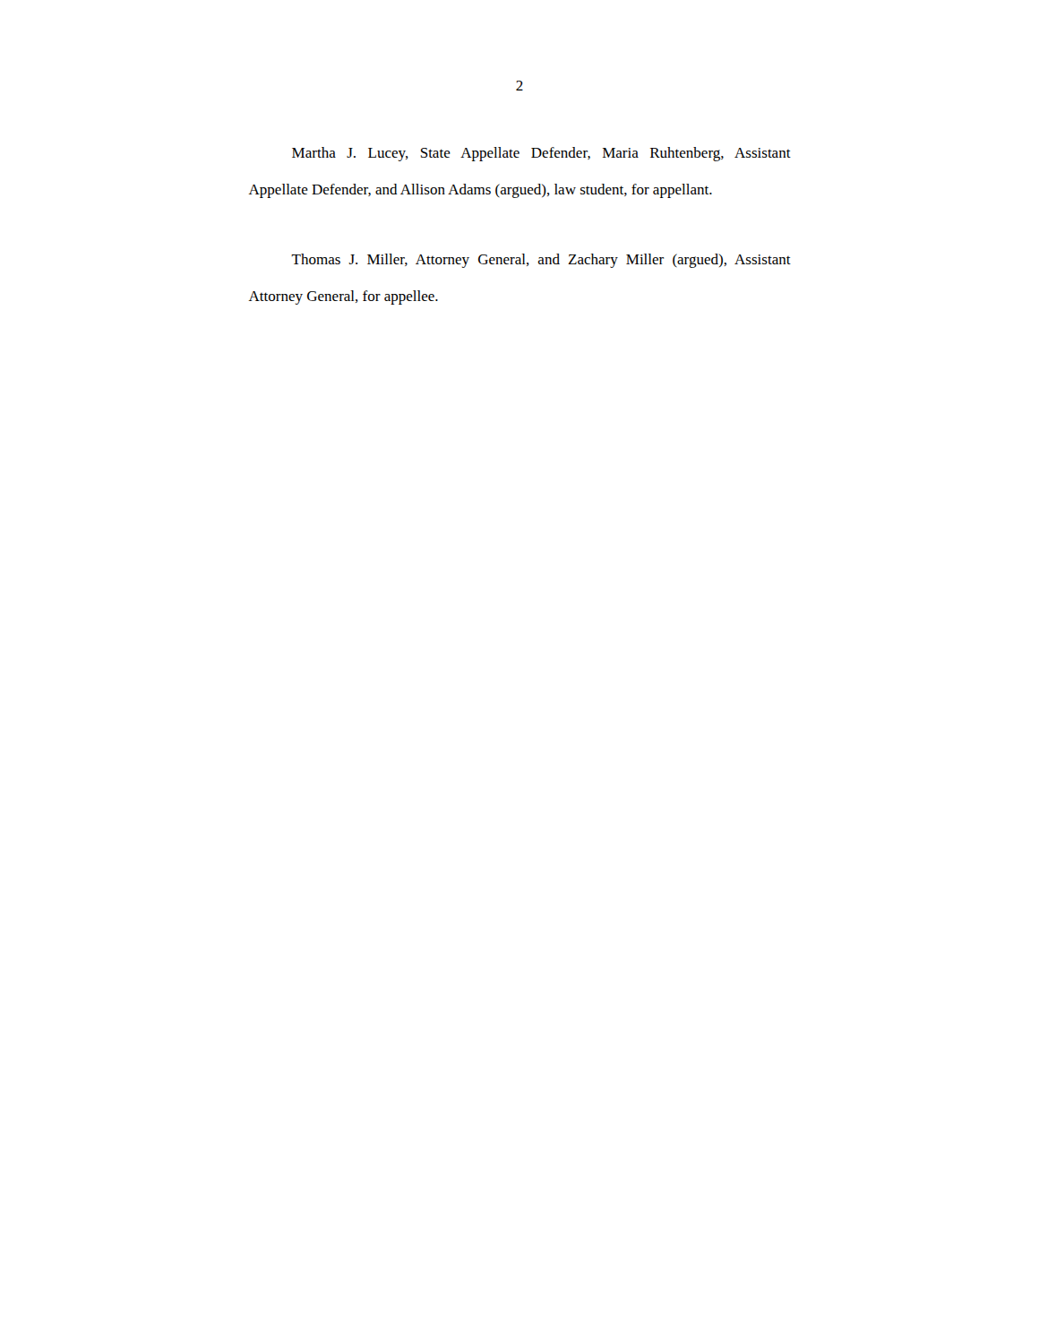2
Martha J. Lucey, State Appellate Defender, Maria Ruhtenberg, Assistant Appellate Defender, and Allison Adams (argued), law student, for appellant.
Thomas J. Miller, Attorney General, and Zachary Miller (argued), Assistant Attorney General, for appellee.